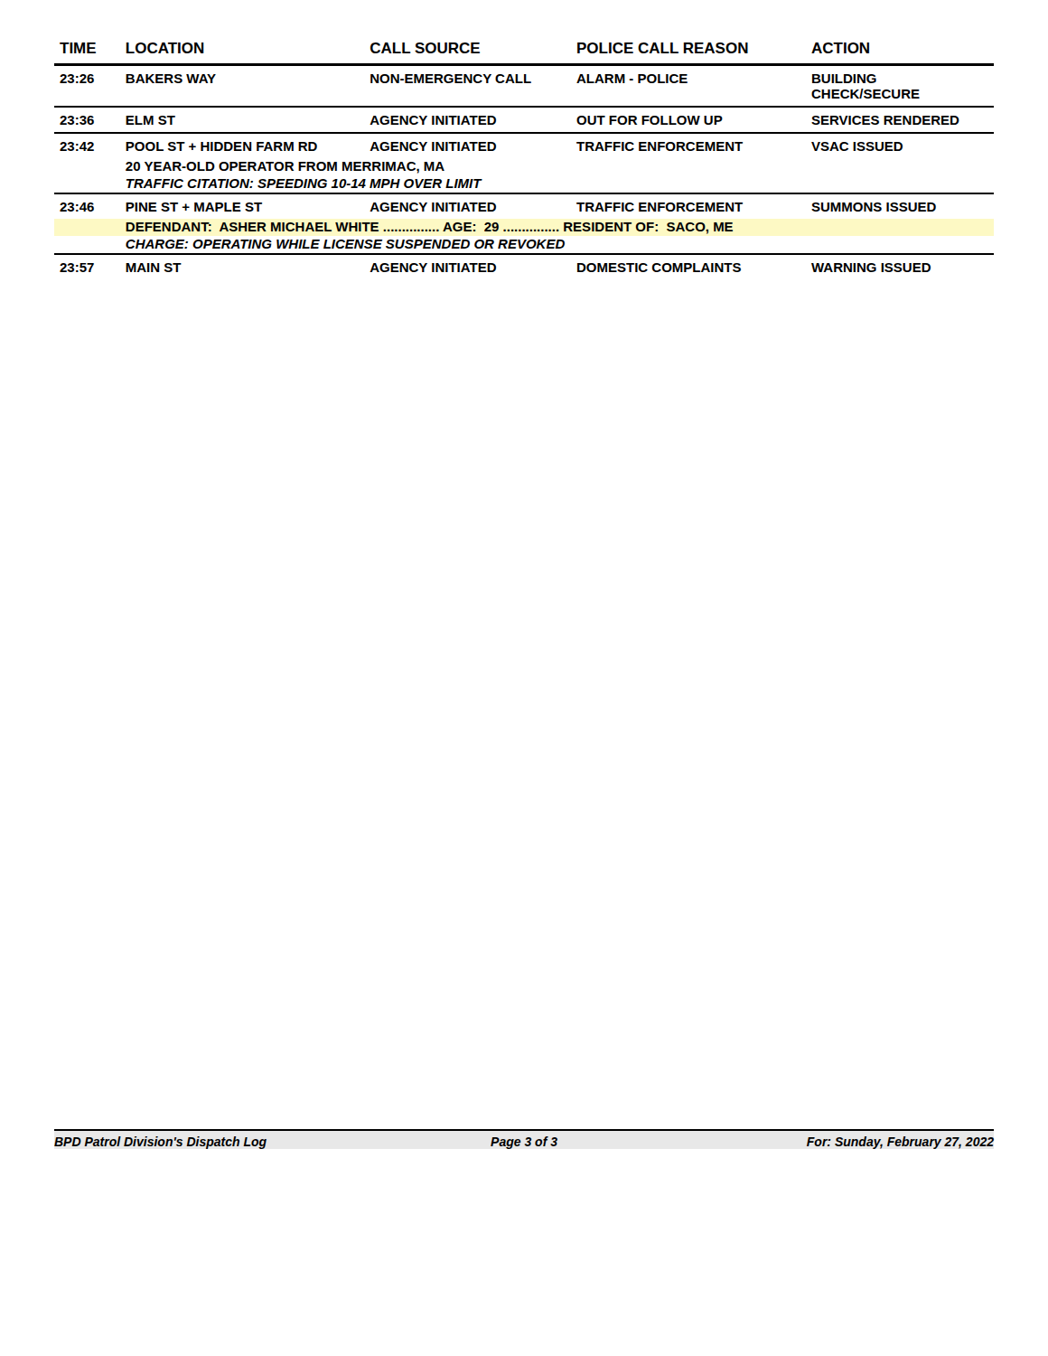| TIME | LOCATION | CALL SOURCE | POLICE CALL REASON | ACTION |
| --- | --- | --- | --- | --- |
| 23:26 | BAKERS WAY | NON-EMERGENCY CALL | ALARM - POLICE | BUILDING CHECK/SECURE |
| 23:36 | ELM ST | AGENCY INITIATED | OUT FOR FOLLOW UP | SERVICES RENDERED |
| 23:42 | POOL ST + HIDDEN FARM RD | AGENCY INITIATED | TRAFFIC ENFORCEMENT | VSAC ISSUED |
| | 20 YEAR-OLD OPERATOR FROM MERRIMAC, MA |
| | TRAFFIC CITATION: SPEEDING 10-14 MPH OVER LIMIT |
| 23:46 | PINE ST + MAPLE ST | AGENCY INITIATED | TRAFFIC ENFORCEMENT | SUMMONS ISSUED |
| | DEFENDANT: ASHER MICHAEL WHITE ............... AGE: 29 ............... RESIDENT OF: SACO, ME |
| | CHARGE: OPERATING WHILE LICENSE SUSPENDED OR REVOKED |
| 23:57 | MAIN ST | AGENCY INITIATED | DOMESTIC COMPLAINTS | WARNING ISSUED |
BPD Patrol Division's Dispatch Log
Page 3 of 3
For: Sunday, February 27, 2022